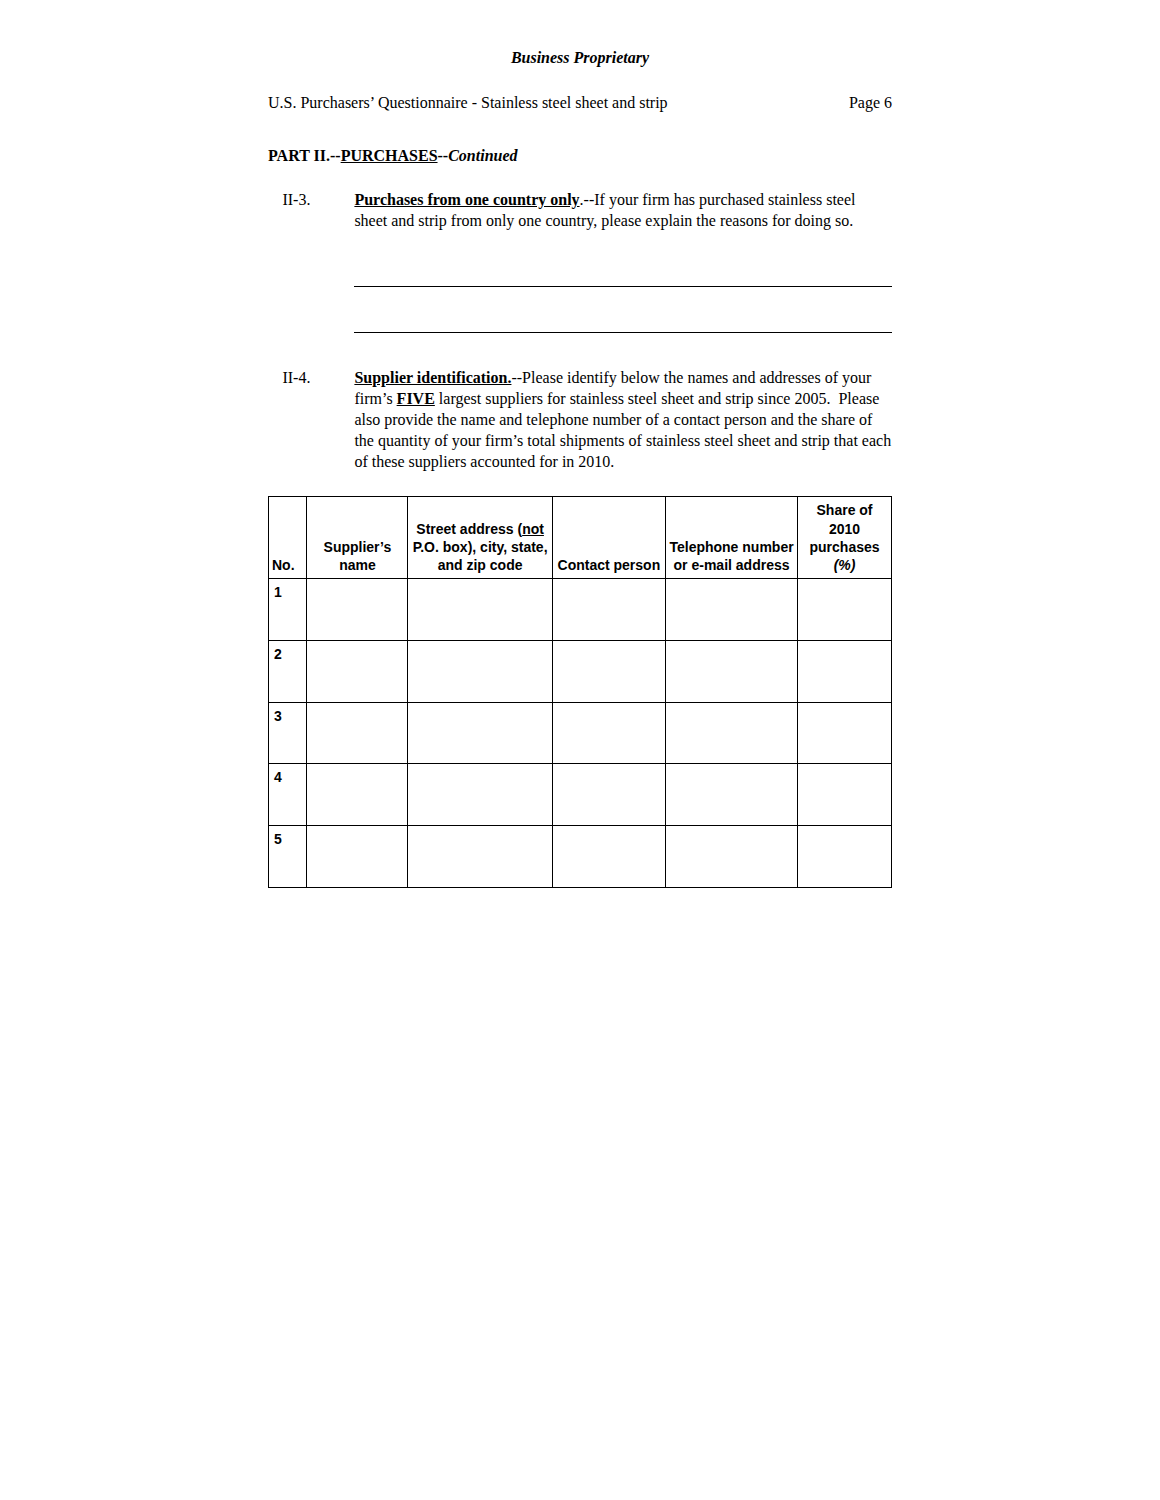Business Proprietary
U.S. Purchasers’ Questionnaire - Stainless steel sheet and strip
Page 6
PART II.--PURCHASES--Continued
II-3.
Purchases from one country only.--If your firm has purchased stainless steel sheet and strip from only one country, please explain the reasons for doing so.
II-4.
Supplier identification.--Please identify below the names and addresses of your firm’s FIVE largest suppliers for stainless steel sheet and strip since 2005. Please also provide the name and telephone number of a contact person and the share of the quantity of your firm’s total shipments of stainless steel sheet and strip that each of these suppliers accounted for in 2010.
| No. | Supplier’s name | Street address ( not P.O. box), city, state, and zip code | Contact person | Telephone number or e-mail address | Share of 2010 purchases (%) |
| --- | --- | --- | --- | --- | --- |
| 1 | | | | | |
| 2 | | | | | |
| 3 | | | | | |
| 4 | | | | | |
| 5 | | | | | |